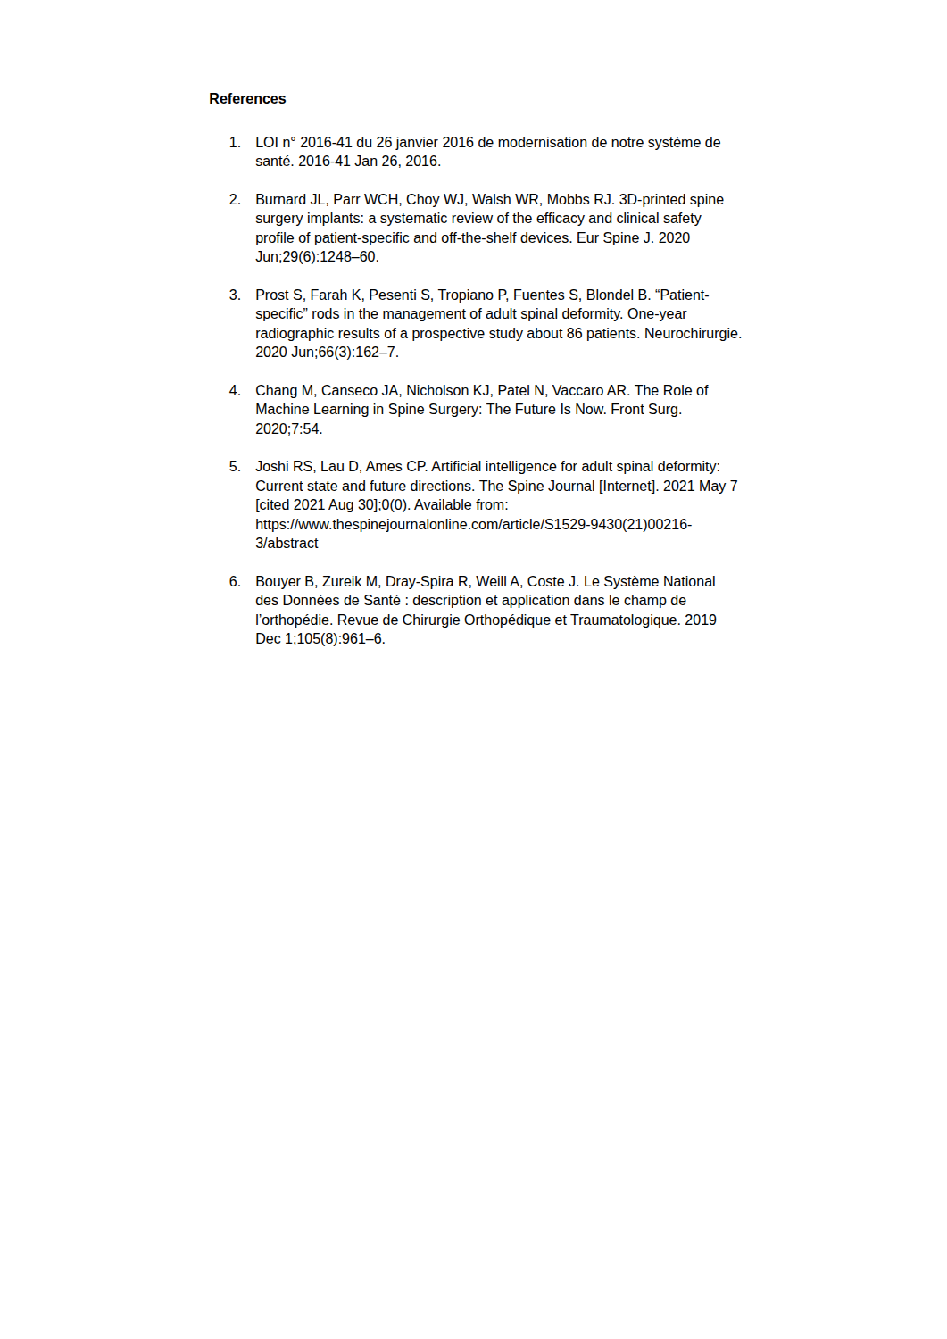References
LOI n° 2016-41 du 26 janvier 2016 de modernisation de notre système de santé. 2016-41 Jan 26, 2016.
Burnard JL, Parr WCH, Choy WJ, Walsh WR, Mobbs RJ. 3D-printed spine surgery implants: a systematic review of the efficacy and clinical safety profile of patient-specific and off-the-shelf devices. Eur Spine J. 2020 Jun;29(6):1248–60.
Prost S, Farah K, Pesenti S, Tropiano P, Fuentes S, Blondel B. “Patient-specific” rods in the management of adult spinal deformity. One-year radiographic results of a prospective study about 86 patients. Neurochirurgie. 2020 Jun;66(3):162–7.
Chang M, Canseco JA, Nicholson KJ, Patel N, Vaccaro AR. The Role of Machine Learning in Spine Surgery: The Future Is Now. Front Surg. 2020;7:54.
Joshi RS, Lau D, Ames CP. Artificial intelligence for adult spinal deformity: Current state and future directions. The Spine Journal [Internet]. 2021 May 7 [cited 2021 Aug 30];0(0). Available from: https://www.thespinejournalonline.com/article/S1529-9430(21)00216-3/abstract
Bouyer B, Zureik M, Dray-Spira R, Weill A, Coste J. Le Système National des Données de Santé : description et application dans le champ de l’orthopédie. Revue de Chirurgie Orthopédique et Traumatologique. 2019 Dec 1;105(8):961–6.